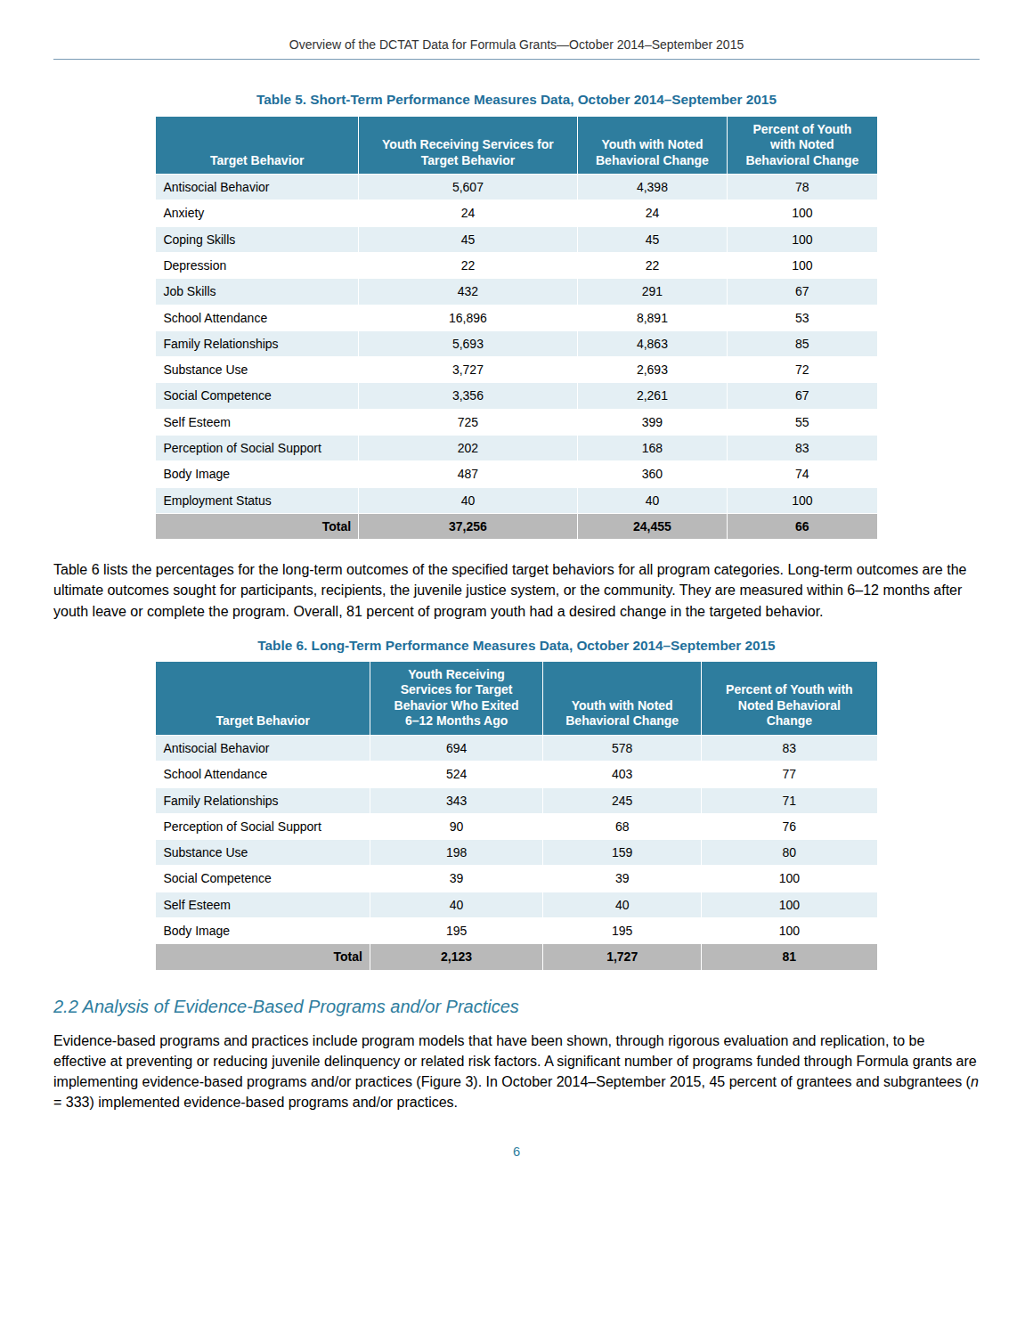Overview of the DCTAT Data for Formula Grants—October 2014–September 2015
Table 5. Short-Term Performance Measures Data, October 2014–September 2015
| Target Behavior | Youth Receiving Services for Target Behavior | Youth with Noted Behavioral Change | Percent of Youth with Noted Behavioral Change |
| --- | --- | --- | --- |
| Antisocial Behavior | 5,607 | 4,398 | 78 |
| Anxiety | 24 | 24 | 100 |
| Coping Skills | 45 | 45 | 100 |
| Depression | 22 | 22 | 100 |
| Job Skills | 432 | 291 | 67 |
| School Attendance | 16,896 | 8,891 | 53 |
| Family Relationships | 5,693 | 4,863 | 85 |
| Substance Use | 3,727 | 2,693 | 72 |
| Social Competence | 3,356 | 2,261 | 67 |
| Self Esteem | 725 | 399 | 55 |
| Perception of Social Support | 202 | 168 | 83 |
| Body Image | 487 | 360 | 74 |
| Employment Status | 40 | 40 | 100 |
| Total | 37,256 | 24,455 | 66 |
Table 6 lists the percentages for the long-term outcomes of the specified target behaviors for all program categories. Long-term outcomes are the ultimate outcomes sought for participants, recipients, the juvenile justice system, or the community. They are measured within 6–12 months after youth leave or complete the program. Overall, 81 percent of program youth had a desired change in the targeted behavior.
Table 6. Long-Term Performance Measures Data, October 2014–September 2015
| Target Behavior | Youth Receiving Services for Target Behavior Who Exited 6–12 Months Ago | Youth with Noted Behavioral Change | Percent of Youth with Noted Behavioral Change |
| --- | --- | --- | --- |
| Antisocial Behavior | 694 | 578 | 83 |
| School Attendance | 524 | 403 | 77 |
| Family Relationships | 343 | 245 | 71 |
| Perception of Social Support | 90 | 68 | 76 |
| Substance Use | 198 | 159 | 80 |
| Social Competence | 39 | 39 | 100 |
| Self Esteem | 40 | 40 | 100 |
| Body Image | 195 | 195 | 100 |
| Total | 2,123 | 1,727 | 81 |
2.2 Analysis of Evidence-Based Programs and/or Practices
Evidence-based programs and practices include program models that have been shown, through rigorous evaluation and replication, to be effective at preventing or reducing juvenile delinquency or related risk factors. A significant number of programs funded through Formula grants are implementing evidence-based programs and/or practices (Figure 3). In October 2014–September 2015, 45 percent of grantees and subgrantees (n = 333) implemented evidence-based programs and/or practices.
6